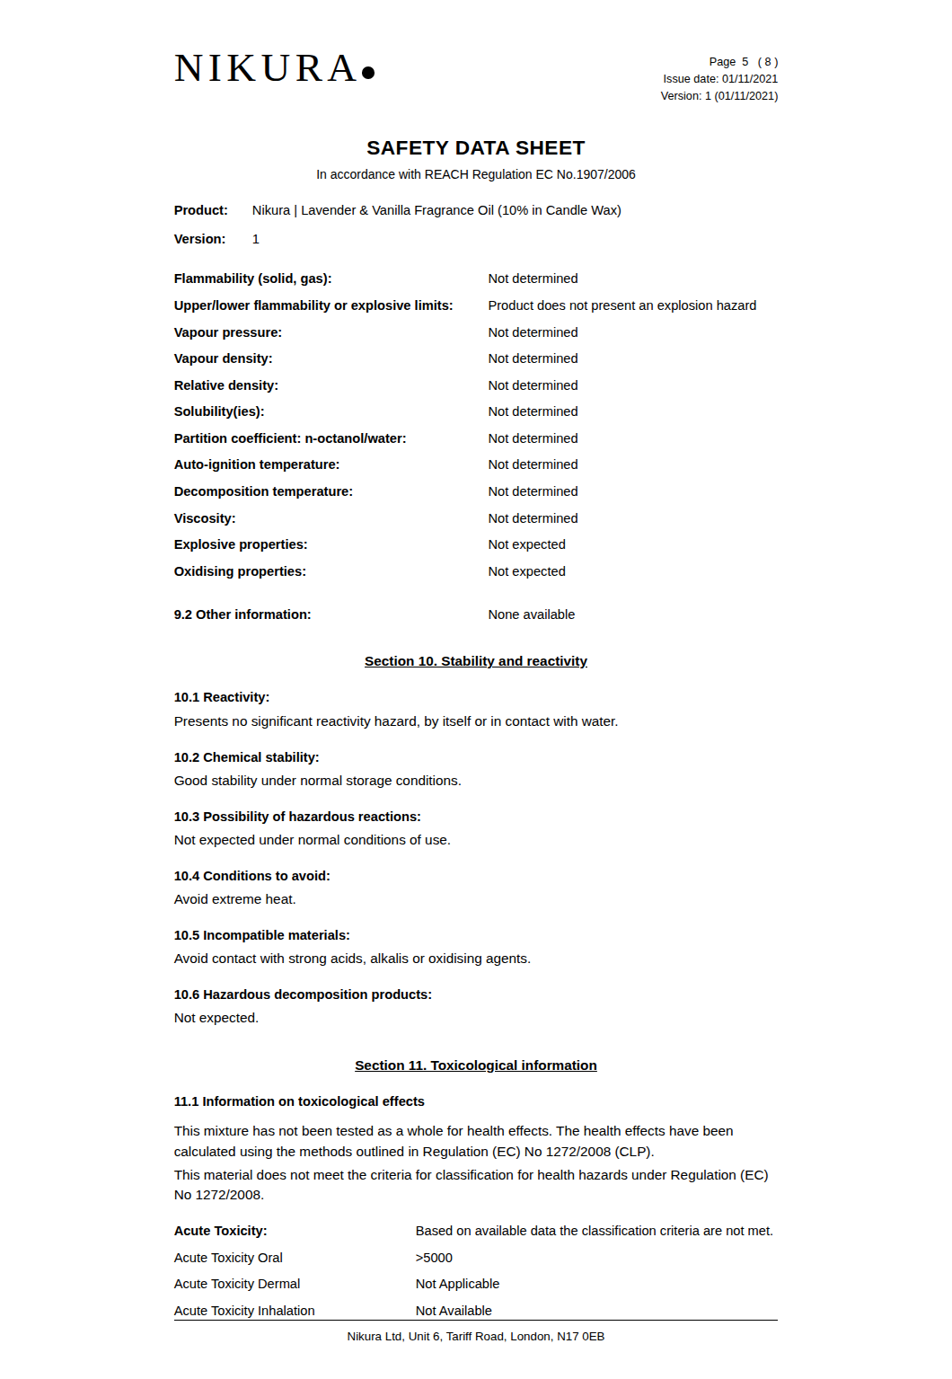NIKURA
Page 5 ( 8 )
Issue date: 01/11/2021
Version: 1 (01/11/2021)
SAFETY DATA SHEET
In accordance with REACH Regulation EC No.1907/2006
Product: Nikura | Lavender & Vanilla Fragrance Oil (10% in Candle Wax)
Version: 1
| Flammability (solid, gas): | Not determined |
| Upper/lower flammability or explosive limits: | Product does not present an explosion hazard |
| Vapour pressure: | Not determined |
| Vapour density: | Not determined |
| Relative density: | Not determined |
| Solubility(ies): | Not determined |
| Partition coefficient: n-octanol/water: | Not determined |
| Auto-ignition temperature: | Not determined |
| Decomposition temperature: | Not determined |
| Viscosity: | Not determined |
| Explosive properties: | Not expected |
| Oxidising properties: | Not expected |
9.2 Other information: None available
Section 10. Stability and reactivity
10.1 Reactivity:
Presents no significant reactivity hazard, by itself or in contact with water.
10.2 Chemical stability:
Good stability under normal storage conditions.
10.3 Possibility of hazardous reactions:
Not expected under normal conditions of use.
10.4 Conditions to avoid:
Avoid extreme heat.
10.5 Incompatible materials:
Avoid contact with strong acids, alkalis or oxidising agents.
10.6 Hazardous decomposition products:
Not expected.
Section 11. Toxicological information
11.1 Information on toxicological effects
This mixture has not been tested as a whole for health effects. The health effects have been calculated using the methods outlined in Regulation (EC) No 1272/2008 (CLP).
This material does not meet the criteria for classification for health hazards under Regulation (EC) No 1272/2008.
| Acute Toxicity: | Based on available data the classification criteria are not met. |
| Acute Toxicity Oral | >5000 |
| Acute Toxicity Dermal | Not Applicable |
| Acute Toxicity Inhalation | Not Available |
Nikura Ltd, Unit 6, Tariff Road, London, N17 0EB